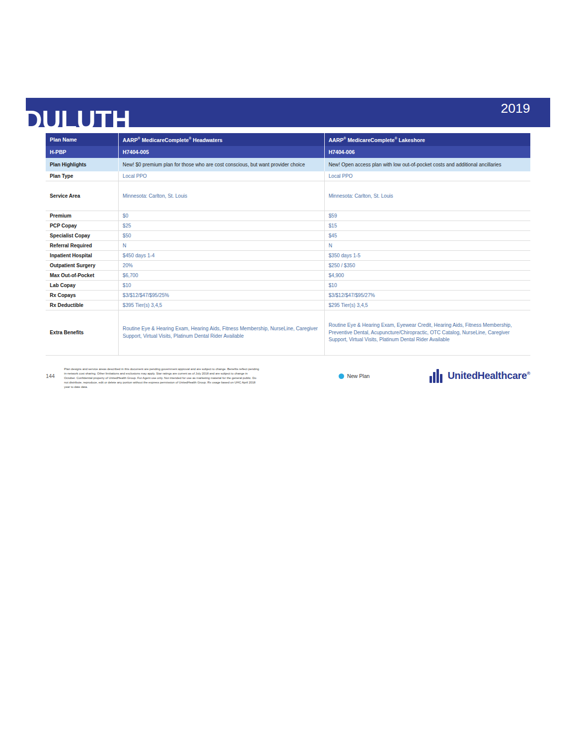DULUTH
2019
| Plan Name | AARP ® MedicareComplete ® Headwaters | AARP ® MedicareComplete ® Lakeshore |
| --- | --- | --- |
| H-PBP | H7404-005 | H7404-006 |
| Plan Highlights | New! $0 premium plan for those who are cost conscious, but want provider choice | New! Open access plan with low out-of-pocket costs and additional ancillaries |
| Plan Type | Local PPO | Local PPO |
| Service Area | Minnesota: Carlton, St. Louis | Minnesota: Carlton, St. Louis |
| Premium | $0 | $59 |
| PCP Copay | $25 | $15 |
| Specialist Copay | $50 | $45 |
| Referral Required | N | N |
| Inpatient Hospital | $450 days 1-4 | $350 days 1-5 |
| Outpatient Surgery | 20% | $250 / $350 |
| Max Out-of-Pocket | $6,700 | $4,900 |
| Lab Copay | $10 | $10 |
| Rx Copays | $3/$12/$47/$95/25% | $3/$12/$47/$95/27% |
| Rx Deductible | $395 Tier(s) 3,4,5 | $295 Tier(s) 3,4,5 |
| Extra Benefits | Routine Eye & Hearing Exam, Hearing Aids, Fitness Membership, NurseLine, Caregiver Support, Virtual Visits, Platinum Dental Rider Available | Routine Eye & Hearing Exam, Eyewear Credit, Hearing Aids, Fitness Membership, Preventive Dental, Acupuncture/Chiropractic, OTC Catalog, NurseLine, Caregiver Support, Virtual Visits, Platinum Dental Rider Available |
144
Plan designs and service areas described in this document are pending government approval and are subject to change. Benefits reflect pending in-network cost sharing. Other limitations and exclusions may apply. Star ratings are current as of July 2018 and are subject to change in October. Confidential property of UnitedHealth Group. For Agent use only. Not intended for use as marketing material for the general public. Do not distribute, reproduce, edit or delete any portion without the express permission of UnitedHealth Group. Rx usage based on UHC April 2018 year to date data.
New Plan
UnitedHealthcare®